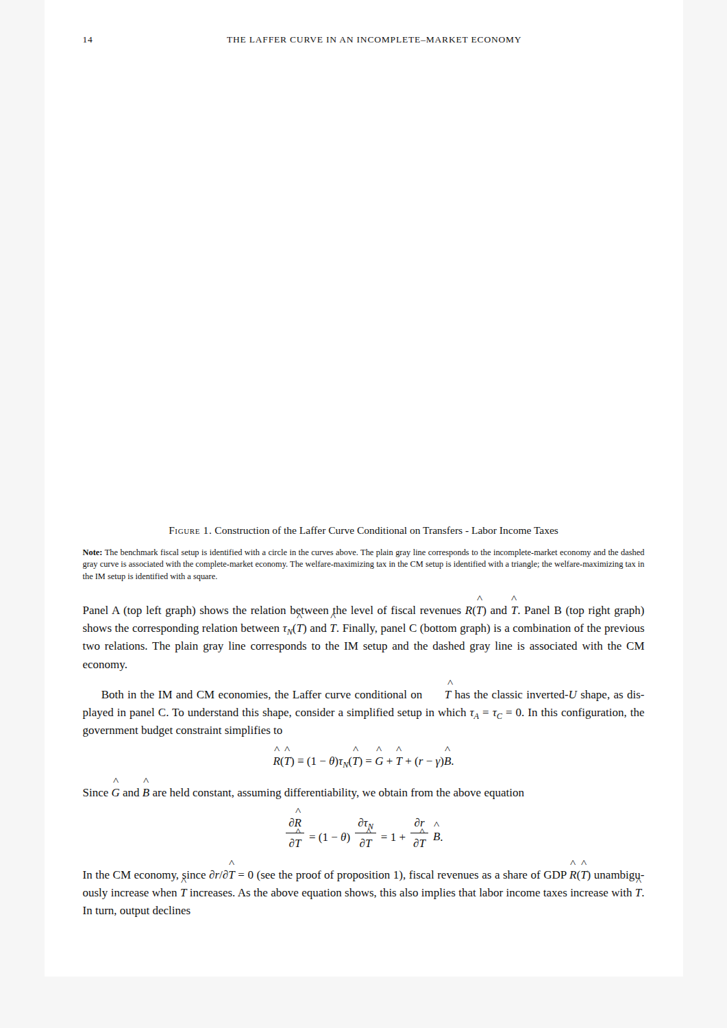14 The Laffer Curve in an Incomplete–Market Economy
Figure 1. Construction of the Laffer Curve Conditional on Transfers - Labor Income Taxes
Note: The benchmark fiscal setup is identified with a circle in the curves above. The plain gray line corresponds to the incomplete-market economy and the dashed gray curve is associated with the complete-market economy. The welfare-maximizing tax in the CM setup is identified with a triangle; the welfare-maximizing tax in the IM setup is identified with a square.
Panel A (top left graph) shows the relation between the level of fiscal revenues R(T) and T. Panel B (top right graph) shows the corresponding relation between τN(T) and T. Finally, panel C (bottom graph) is a combination of the previous two relations. The plain gray line corresponds to the IM setup and the dashed gray line is associated with the CM economy.
Both in the IM and CM economies, the Laffer curve conditional on T has the classic inverted-U shape, as displayed in panel C. To understand this shape, consider a simplified setup in which τA = τC = 0. In this configuration, the government budget constraint simplifies to
R(T) ≡ (1 − θ)τN(T) = G + T + (r − γ)B.
Since G and B are held constant, assuming differentiability, we obtain from the above equation
∂R∂T = (1 − θ) ∂τN∂T = 1 + ∂r∂T B.
In the CM economy, since ∂r/∂T = 0 (see the proof of proposition 1), fiscal revenues as a share of GDP R(T) unambiguously increase when T increases. As the above equation shows, this also implies that labor income taxes increase with T. In turn, output declines